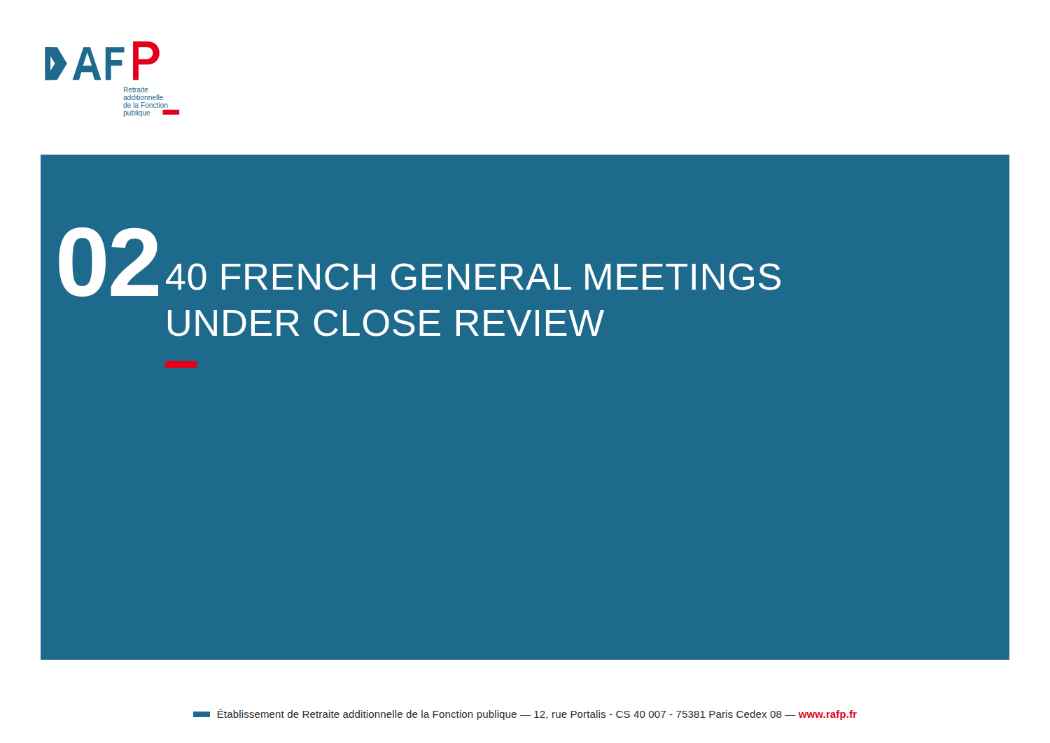Retraite additionnelle de la Fonction publique
02
40 French General Meetings Under Close Review
Établissement de Retraite additionnelle de la Fonction publique — 12, rue Portalis - CS 40 007 - 75381 Paris Cedex 08 — www.rafp.fr